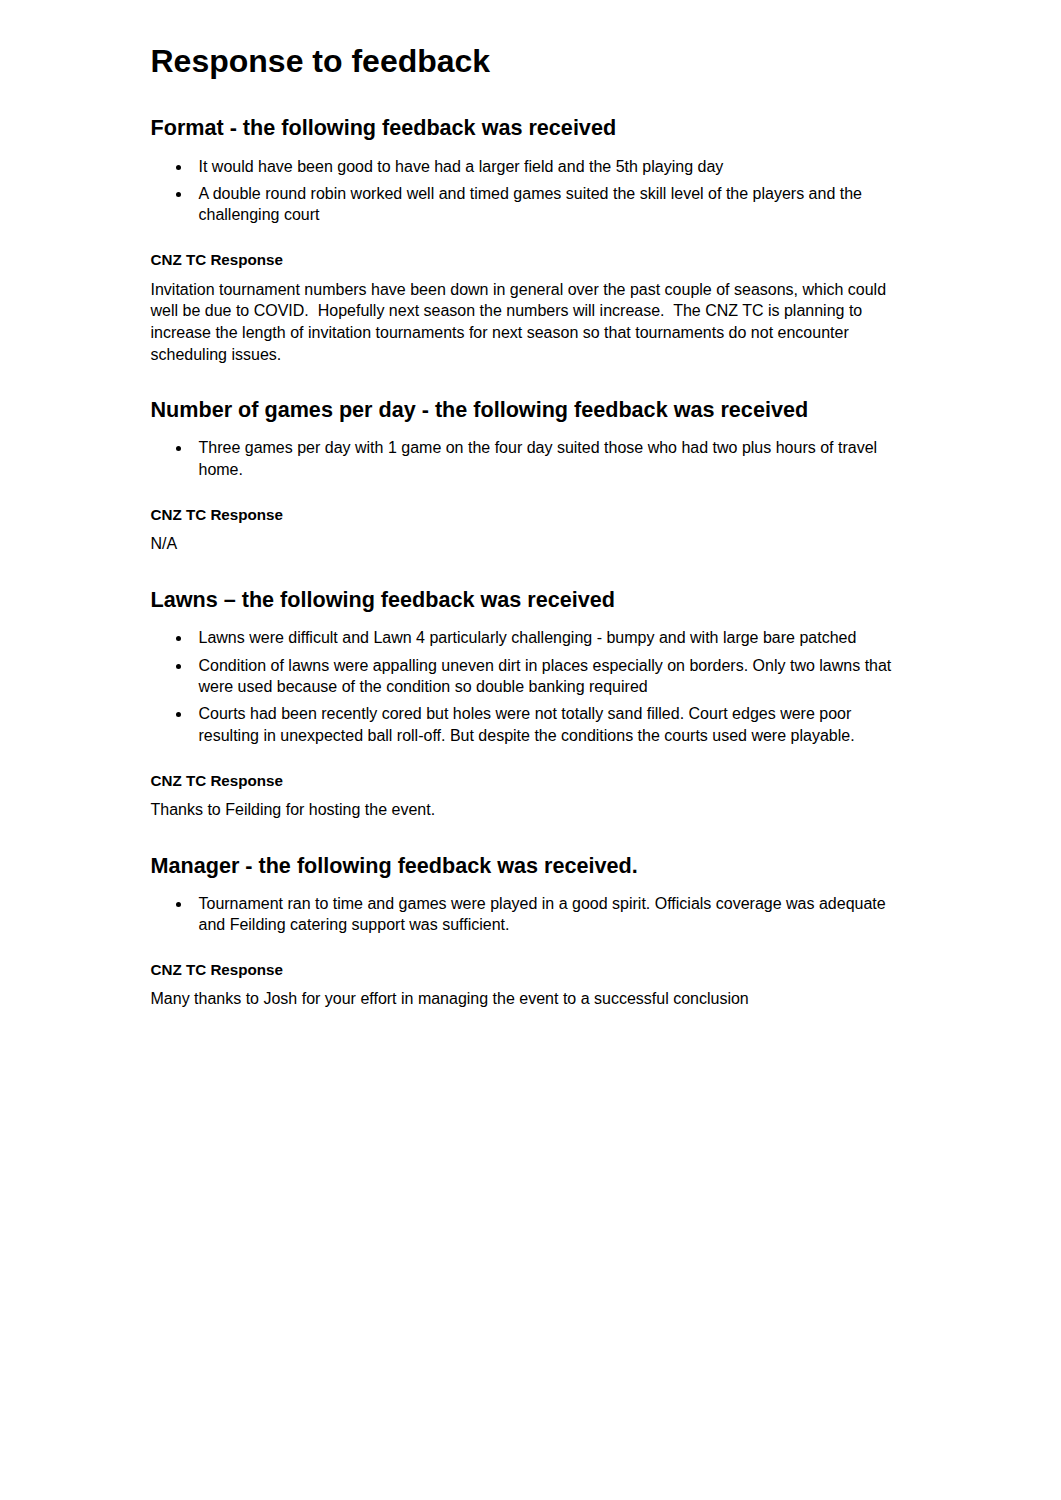Response to feedback
Format - the following feedback was received
It would have been good to have had a larger field and the 5th playing day
A double round robin worked well and timed games suited the skill level of the players and the challenging court
CNZ TC Response
Invitation tournament numbers have been down in general over the past couple of seasons, which could well be due to COVID. Hopefully next season the numbers will increase. The CNZ TC is planning to increase the length of invitation tournaments for next season so that tournaments do not encounter scheduling issues.
Number of games per day - the following feedback was received
Three games per day with 1 game on the four day suited those who had two plus hours of travel home.
CNZ TC Response
N/A
Lawns – the following feedback was received
Lawns were difficult and Lawn 4 particularly challenging - bumpy and with large bare patched
Condition of lawns were appalling uneven dirt in places especially on borders. Only two lawns that were used because of the condition so double banking required
Courts had been recently cored but holes were not totally sand filled. Court edges were poor resulting in unexpected ball roll-off. But despite the conditions the courts used were playable.
CNZ TC Response
Thanks to Feilding for hosting the event.
Manager - the following feedback was received.
Tournament ran to time and games were played in a good spirit. Officials coverage was adequate and Feilding catering support was sufficient.
CNZ TC Response
Many thanks to Josh for your effort in managing the event to a successful conclusion